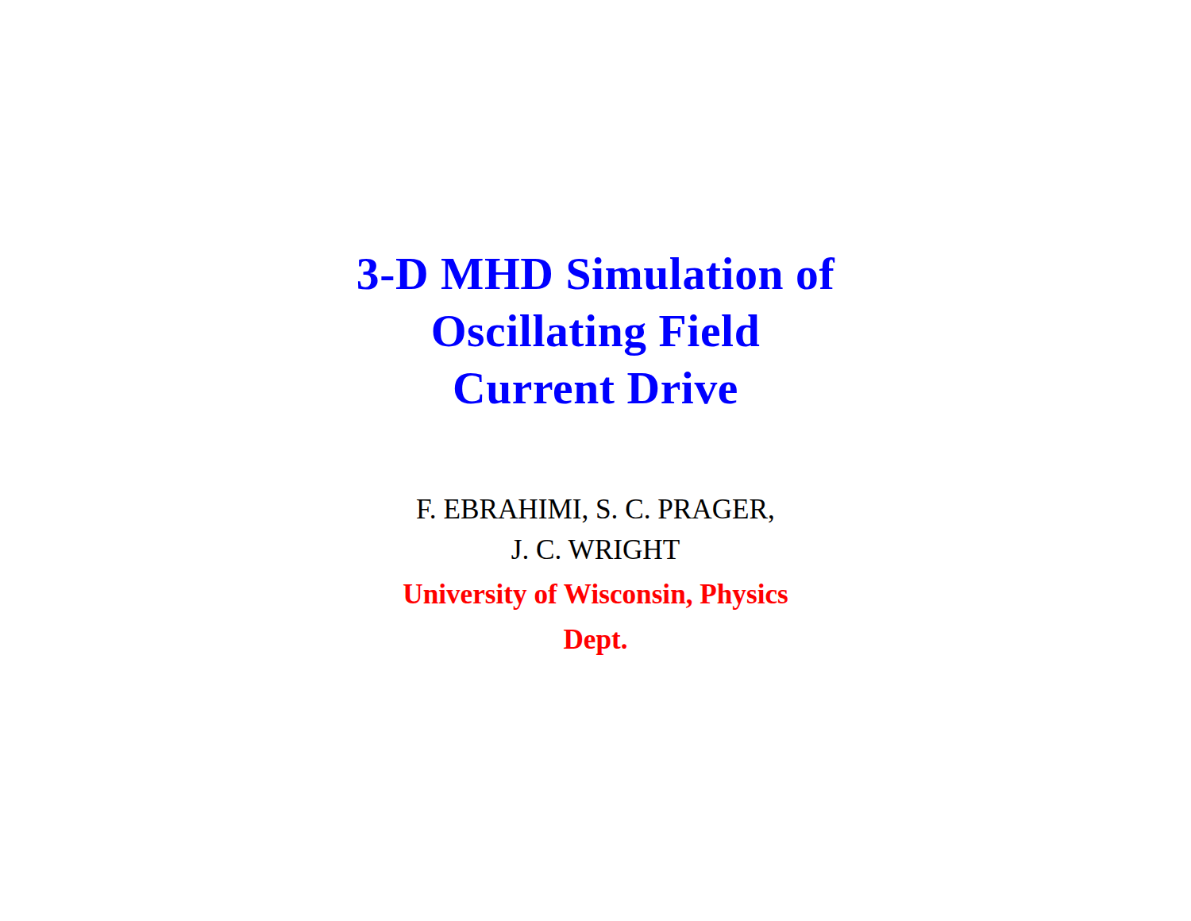3-D MHD Simulation of Oscillating Field Current Drive
F. EBRAHIMI, S. C. PRAGER, J. C. WRIGHT University of Wisconsin, Physics Dept.